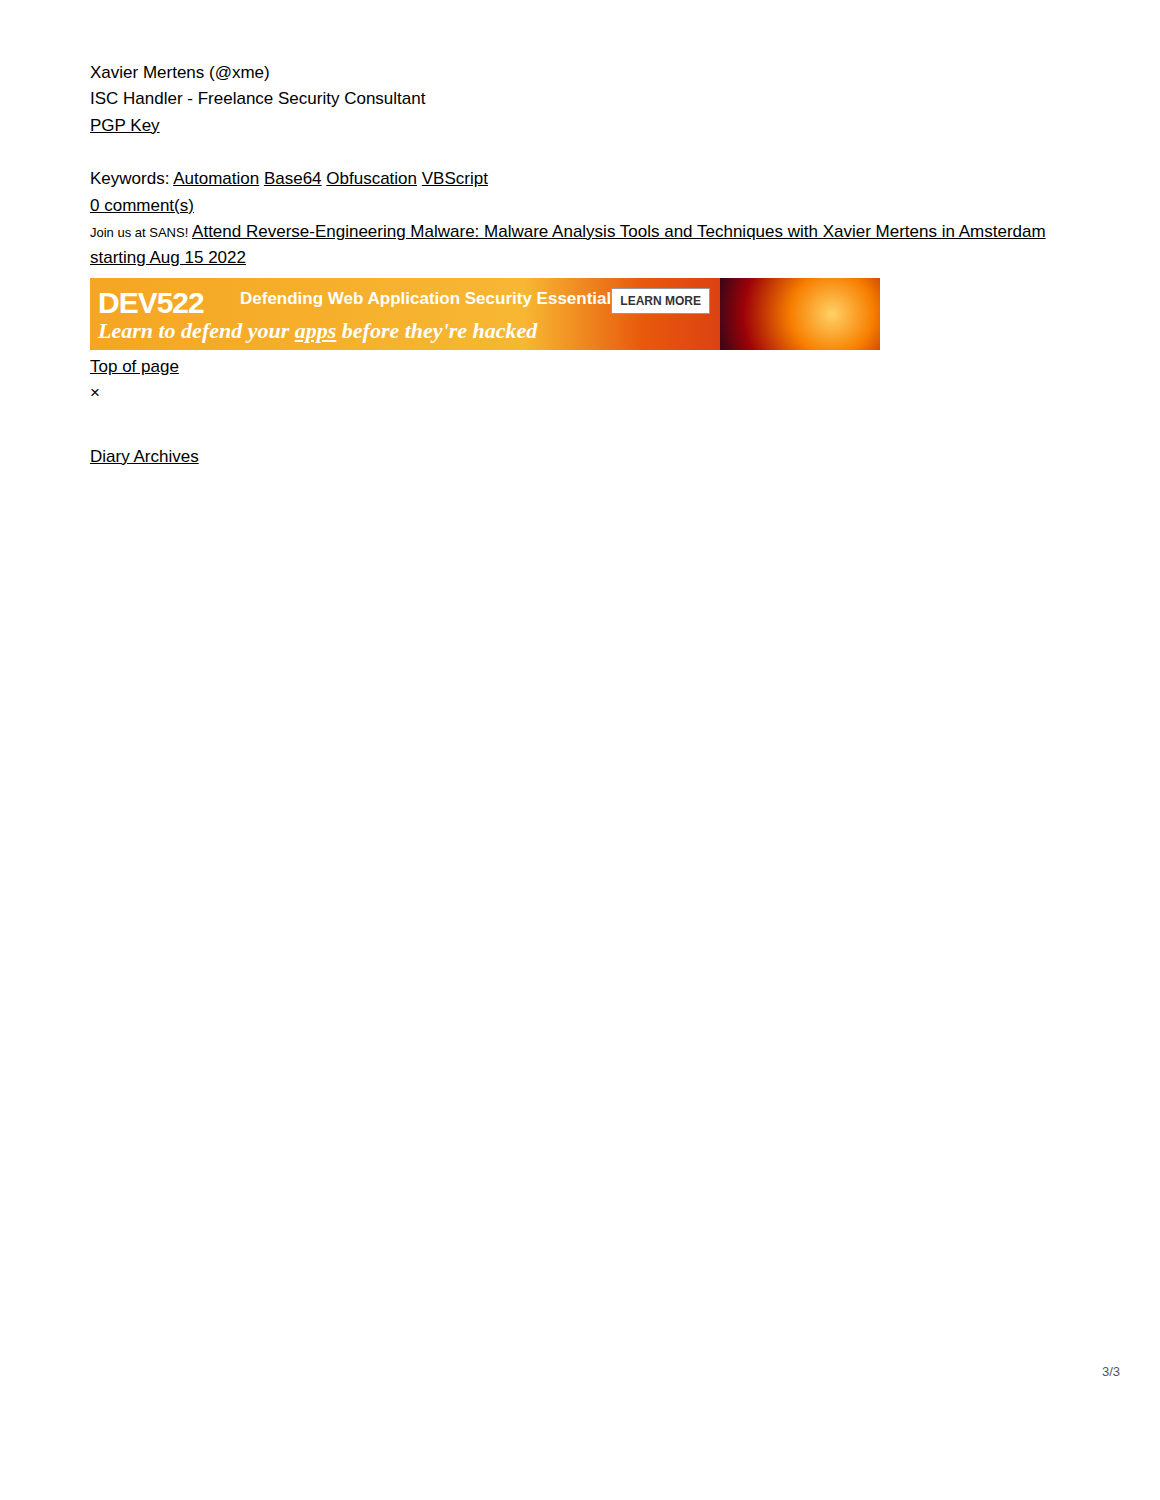Xavier Mertens (@xme)
ISC Handler - Freelance Security Consultant
PGP Key
Keywords: Automation Base64 Obfuscation VBScript
0 comment(s)
Join us at SANS! Attend Reverse-Engineering Malware: Malware Analysis Tools and Techniques with Xavier Mertens in Amsterdam starting Aug 15 2022
DEV522 Defending Web Application Security Essentials Learn to defend your apps before they're hacked LEARN MORE
Top of page
×
Diary Archives
3/3